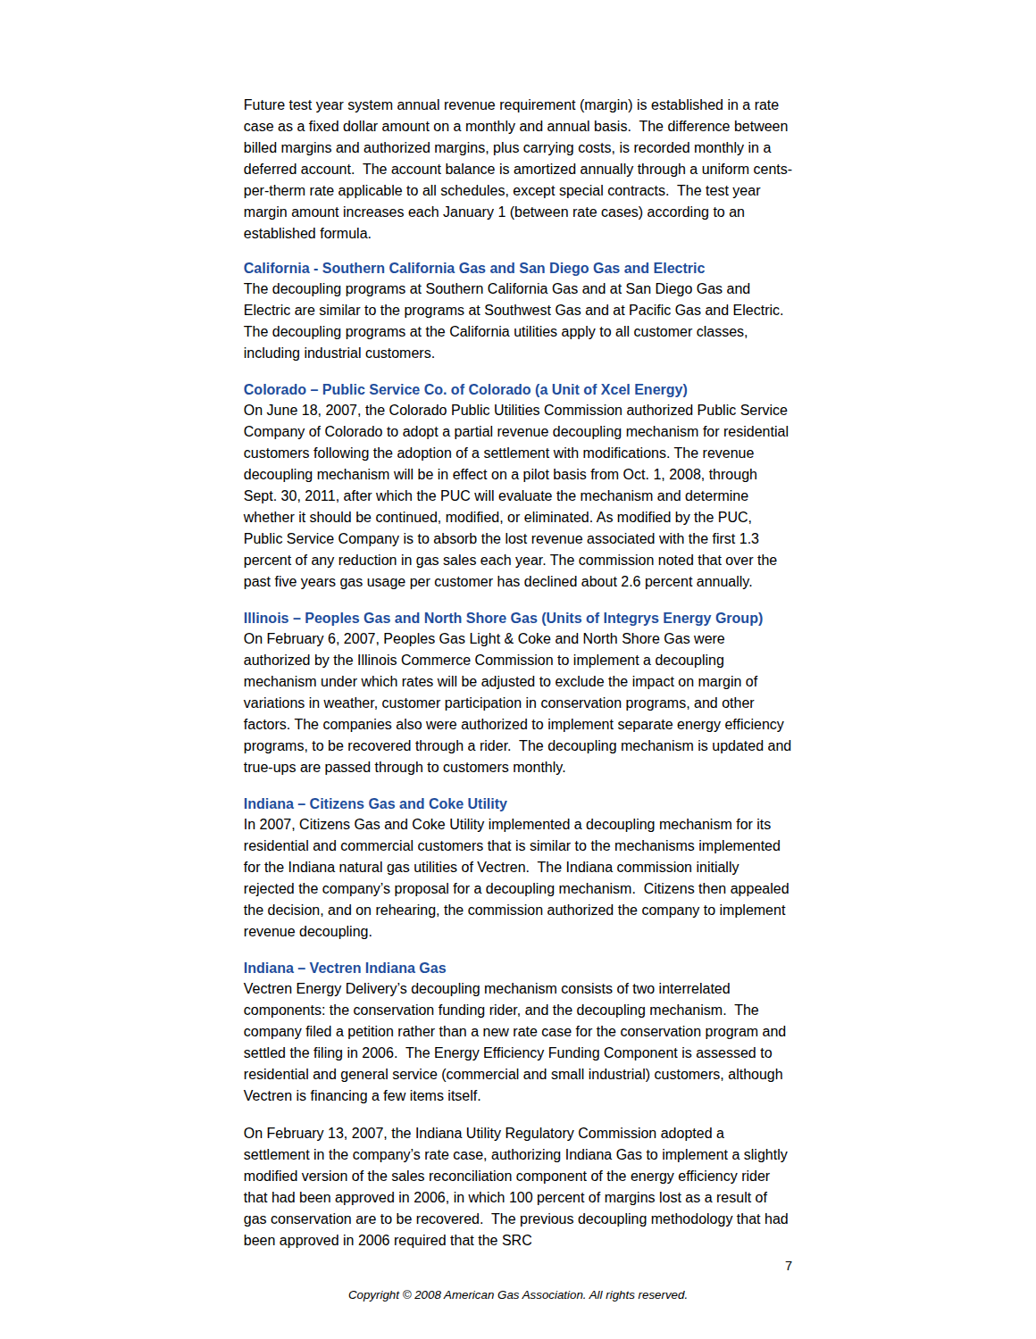Future test year system annual revenue requirement (margin) is established in a rate case as a fixed dollar amount on a monthly and annual basis. The difference between billed margins and authorized margins, plus carrying costs, is recorded monthly in a deferred account. The account balance is amortized annually through a uniform cents-per-therm rate applicable to all schedules, except special contracts. The test year margin amount increases each January 1 (between rate cases) according to an established formula.
California - Southern California Gas and San Diego Gas and Electric
The decoupling programs at Southern California Gas and at San Diego Gas and Electric are similar to the programs at Southwest Gas and at Pacific Gas and Electric. The decoupling programs at the California utilities apply to all customer classes, including industrial customers.
Colorado – Public Service Co. of Colorado (a Unit of Xcel Energy)
On June 18, 2007, the Colorado Public Utilities Commission authorized Public Service Company of Colorado to adopt a partial revenue decoupling mechanism for residential customers following the adoption of a settlement with modifications. The revenue decoupling mechanism will be in effect on a pilot basis from Oct. 1, 2008, through Sept. 30, 2011, after which the PUC will evaluate the mechanism and determine whether it should be continued, modified, or eliminated. As modified by the PUC, Public Service Company is to absorb the lost revenue associated with the first 1.3 percent of any reduction in gas sales each year. The commission noted that over the past five years gas usage per customer has declined about 2.6 percent annually.
Illinois – Peoples Gas and North Shore Gas (Units of Integrys Energy Group)
On February 6, 2007, Peoples Gas Light & Coke and North Shore Gas were authorized by the Illinois Commerce Commission to implement a decoupling mechanism under which rates will be adjusted to exclude the impact on margin of variations in weather, customer participation in conservation programs, and other factors. The companies also were authorized to implement separate energy efficiency programs, to be recovered through a rider. The decoupling mechanism is updated and true-ups are passed through to customers monthly.
Indiana – Citizens Gas and Coke Utility
In 2007, Citizens Gas and Coke Utility implemented a decoupling mechanism for its residential and commercial customers that is similar to the mechanisms implemented for the Indiana natural gas utilities of Vectren. The Indiana commission initially rejected the company’s proposal for a decoupling mechanism. Citizens then appealed the decision, and on rehearing, the commission authorized the company to implement revenue decoupling.
Indiana – Vectren Indiana Gas
Vectren Energy Delivery’s decoupling mechanism consists of two interrelated components: the conservation funding rider, and the decoupling mechanism. The company filed a petition rather than a new rate case for the conservation program and settled the filing in 2006. The Energy Efficiency Funding Component is assessed to residential and general service (commercial and small industrial) customers, although Vectren is financing a few items itself.
On February 13, 2007, the Indiana Utility Regulatory Commission adopted a settlement in the company’s rate case, authorizing Indiana Gas to implement a slightly modified version of the sales reconciliation component of the energy efficiency rider that had been approved in 2006, in which 100 percent of margins lost as a result of gas conservation are to be recovered. The previous decoupling methodology that had been approved in 2006 required that the SRC
7
Copyright © 2008 American Gas Association. All rights reserved.